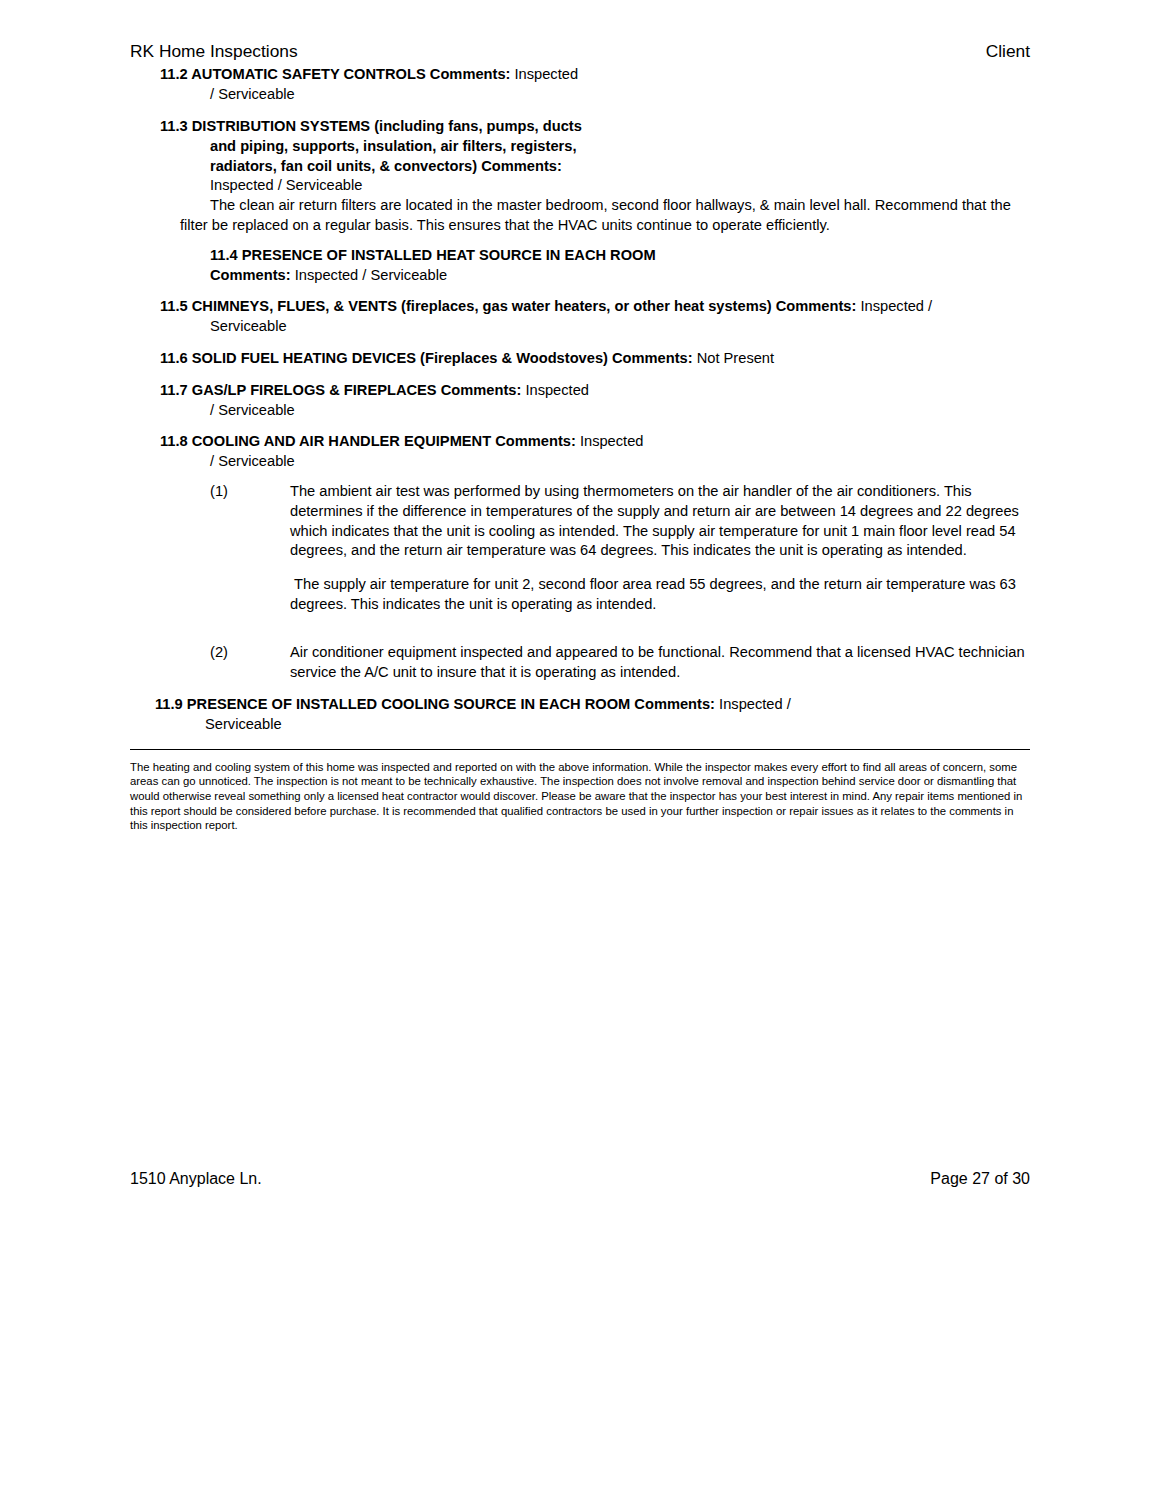RK Home Inspections Client
11.2 AUTOMATIC SAFETY CONTROLS Comments: Inspected
/ Serviceable
11.3 DISTRIBUTION SYSTEMS (including fans, pumps, ducts
and piping, supports, insulation, air filters, registers,
radiators, fan coil units, & convectors) Comments:
Inspected / Serviceable
The clean air return filters are located in the master bedroom, second floor hallways, & main level hall. Recommend that the
filter be replaced on a regular basis. This ensures that the HVAC units continue to operate efficiently.
11.4 PRESENCE OF INSTALLED HEAT SOURCE IN EACH ROOM
Comments: Inspected / Serviceable
11.5 CHIMNEYS, FLUES, & VENTS (fireplaces, gas water heaters, or other heat systems) Comments: Inspected /
Serviceable
11.6 SOLID FUEL HEATING DEVICES (Fireplaces & Woodstoves) Comments: Not Present
11.7 GAS/LP FIRELOGS & FIREPLACES Comments: Inspected
/ Serviceable
11.8 COOLING AND AIR HANDLER EQUIPMENT Comments: Inspected
/ Serviceable
(1)
The ambient air test was performed by using thermometers on the air handler of the air conditioners. This determines if the difference in temperatures of the supply and return air are between 14 degrees and 22 degrees which indicates that the unit is cooling as intended. The supply air temperature for unit 1 main floor level read 54 degrees, and the return air temperature was 64 degrees. This indicates the unit is operating as intended.
The supply air temperature for unit 2, second floor area read 55 degrees, and the return air temperature was 63 degrees. This indicates the unit is operating as intended.
(2)
Air conditioner equipment inspected and appeared to be functional. Recommend that a licensed HVAC technician service the A/C unit to insure that it is operating as intended.
11.9 PRESENCE OF INSTALLED COOLING SOURCE IN EACH ROOM Comments: Inspected /
Serviceable
The heating and cooling system of this home was inspected and reported on with the above information. While the inspector makes every effort to find all areas of concern, some areas can go unnoticed. The inspection is not meant to be technically exhaustive. The inspection does not involve removal and inspection behind service door or dismantling that would otherwise reveal something only a licensed heat contractor would discover. Please be aware that the inspector has your best interest in mind. Any repair items mentioned in this report should be considered before purchase. It is recommended that qualified contractors be used in your further inspection or repair issues as it relates to the comments in this inspection report.
1510 Anyplace Ln. Page 27 of 30